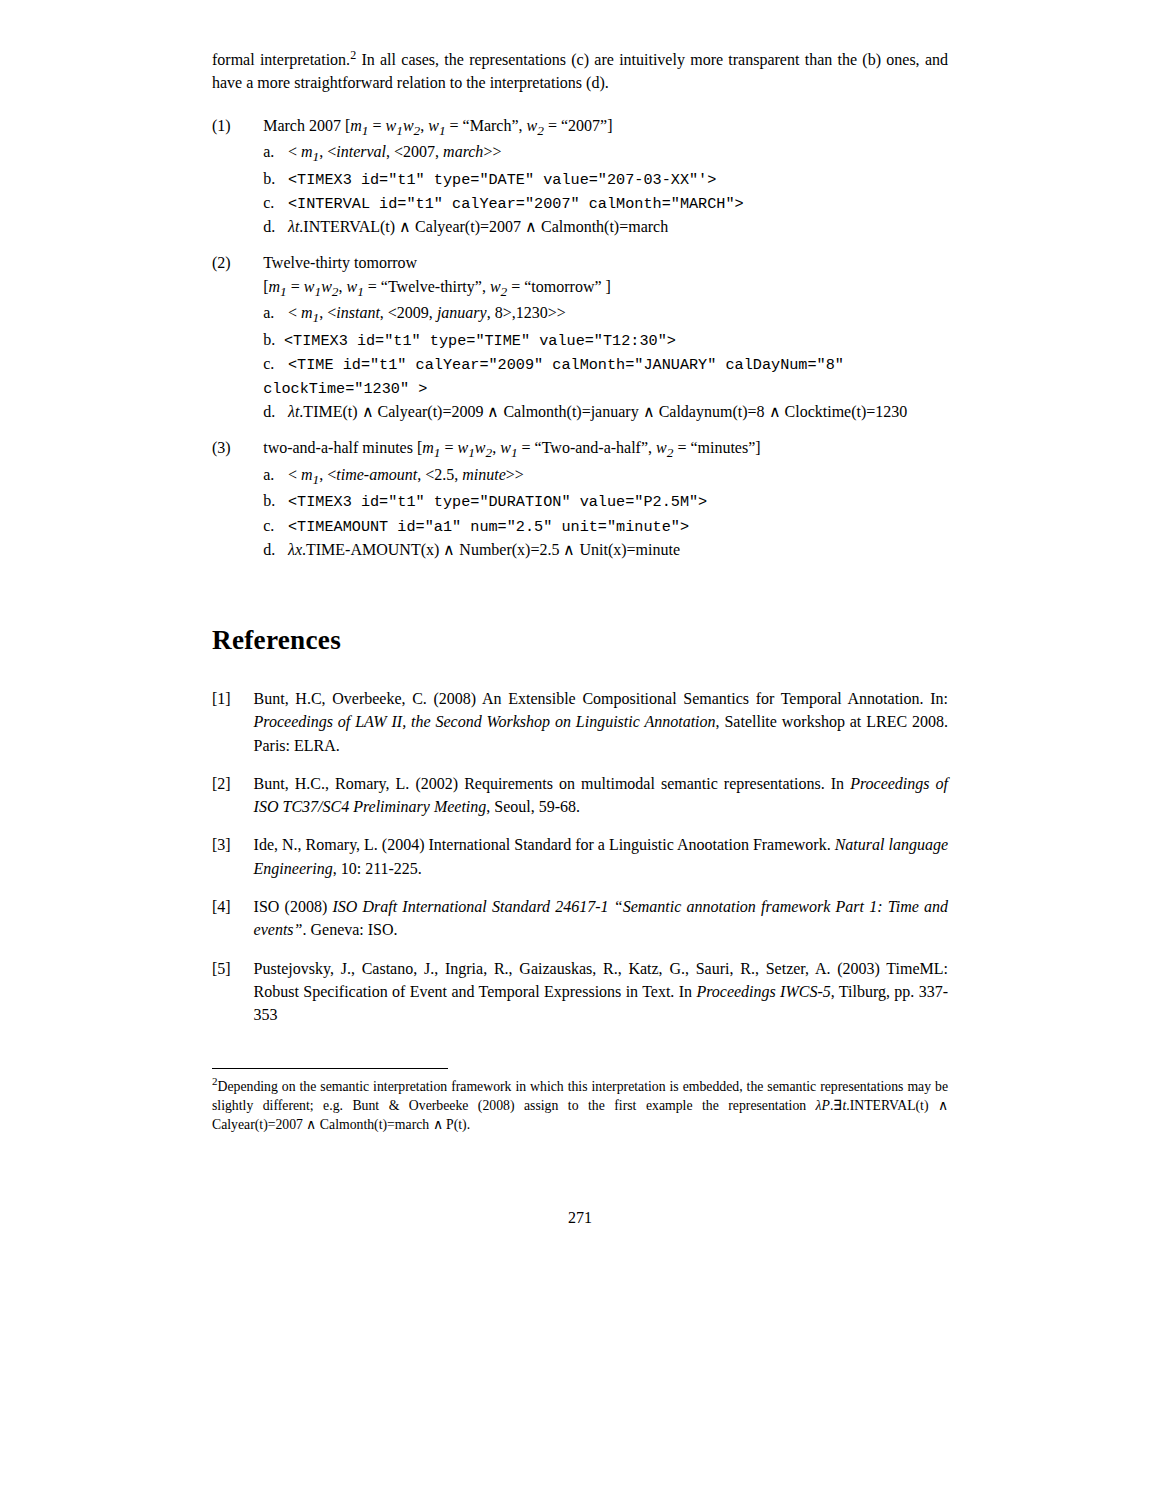formal interpretation.2 In all cases, the representations (c) are intuitively more transparent than the (b) ones, and have a more straightforward relation to the interpretations (d).
(1) March 2007 [m1 = w1w2, w1 = “March”, w2 = “2007”] a. < m1, <interval, <2007, march>> b. <TIMEX3 id="t1" type="DATE" value="207-03-XX"'> c. <INTERVAL id="t1" calYear="2007" calMonth="MARCH"> d. λt.INTERVAL(t) ∧ Calyear(t)=2007 ∧ Calmonth(t)=march
(2) Twelve-thirty tomorrow [m1 = w1w2, w1 = “Twelve-thirty”, w2 = “tomorrow” ] a. < m1, <instant, <2009, january, 8>,1230>> b.<TIMEX3 id="t1" type="TIME" value="T12:30"> c. <TIME id="t1" calYear="2009" calMonth="JANUARY" calDayNum="8" clockTime="1230" > d. λt.TIME(t) ∧ Calyear(t)=2009 ∧ Calmonth(t)=january ∧ Caldaynum(t)=8 ∧ Clocktime(t)=1230
(3) two-and-a-half minutes [m1 = w1w2, w1 = “Two-and-a-half”, w2 = “minutes”] a. < m1, <time-amount, <2.5, minute>> b. <TIMEX3 id="t1" type="DURATION" value="P2.5M"> c. <TIMEAMOUNT id="a1" num="2.5" unit="minute"> d. λx.TIME-AMOUNT(x) ∧ Number(x)=2.5 ∧ Unit(x)=minute
References
[1] Bunt, H.C, Overbeeke, C. (2008) An Extensible Compositional Semantics for Temporal Annotation. In: Proceedings of LAW II, the Second Workshop on Linguistic Annotation, Satellite workshop at LREC 2008. Paris: ELRA.
[2] Bunt, H.C., Romary, L. (2002) Requirements on multimodal semantic representations. In Proceedings of ISO TC37/SC4 Preliminary Meeting, Seoul, 59-68.
[3] Ide, N., Romary, L. (2004) International Standard for a Linguistic Anootation Framework. Natural language Engineering, 10: 211-225.
[4] ISO (2008) ISO Draft International Standard 24617-1 “Semantic annotation framework Part 1: Time and events”. Geneva: ISO.
[5] Pustejovsky, J., Castano, J., Ingria, R., Gaizauskas, R., Katz, G., Sauri, R., Setzer, A. (2003) TimeML: Robust Specification of Event and Temporal Expressions in Text. In Proceedings IWCS-5, Tilburg, pp. 337-353
2Depending on the semantic interpretation framework in which this interpretation is embedded, the semantic representations may be slightly different; e.g. Bunt & Overbeeke (2008) assign to the first example the representation λP.∃t.INTERVAL(t) ∧ Calyear(t)=2007 ∧ Calmonth(t)=march ∧ P(t).
271